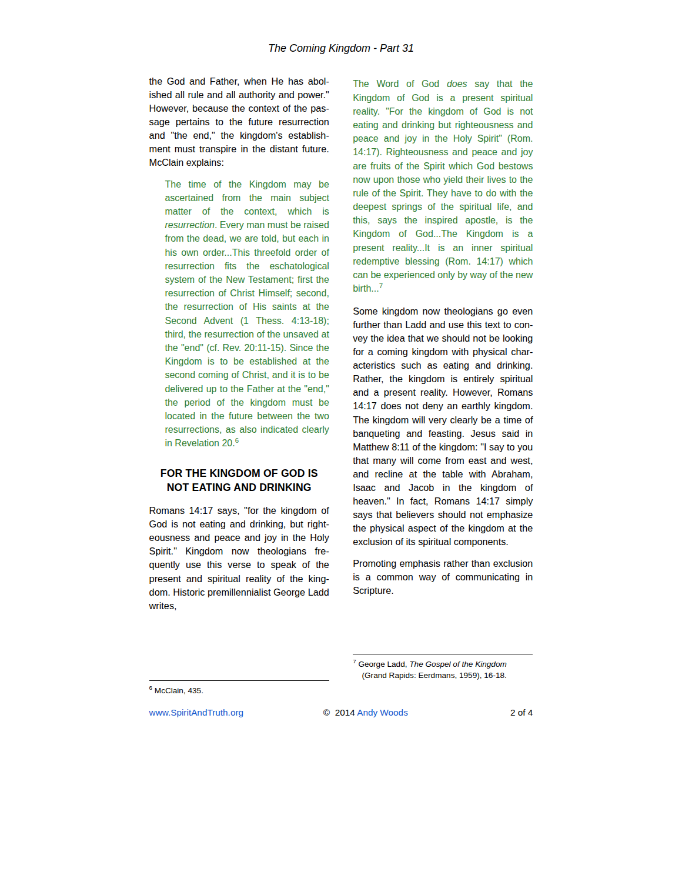The Coming Kingdom - Part 31
the God and Father, when He has abolished all rule and all authority and power." However, because the context of the passage pertains to the future resurrection and "the end," the kingdom's establishment must transpire in the distant future. McClain explains:
The time of the Kingdom may be ascertained from the main subject matter of the context, which is resurrection. Every man must be raised from the dead, we are told, but each in his own order...This threefold order of resurrection fits the eschatological system of the New Testament; first the resurrection of Christ Himself; second, the resurrection of His saints at the Second Advent (1 Thess. 4:13-18); third, the resurrection of the unsaved at the "end" (cf. Rev. 20:11-15). Since the Kingdom is to be established at the second coming of Christ, and it is to be delivered up to the Father at the "end," the period of the kingdom must be located in the future between the two resurrections, as also indicated clearly in Revelation 20.6
FOR THE KINGDOM OF GOD IS NOT EATING AND DRINKING
Romans 14:17 says, "for the kingdom of God is not eating and drinking, but righteousness and peace and joy in the Holy Spirit." Kingdom now theologians frequently use this verse to speak of the present and spiritual reality of the kingdom. Historic premillennialist George Ladd writes,
6 McClain, 435.
The Word of God does say that the Kingdom of God is a present spiritual reality. "For the kingdom of God is not eating and drinking but righteousness and peace and joy in the Holy Spirit" (Rom. 14:17). Righteousness and peace and joy are fruits of the Spirit which God bestows now upon those who yield their lives to the rule of the Spirit. They have to do with the deepest springs of the spiritual life, and this, says the inspired apostle, is the Kingdom of God...The Kingdom is a present reality...It is an inner spiritual redemptive blessing (Rom. 14:17) which can be experienced only by way of the new birth...7
Some kingdom now theologians go even further than Ladd and use this text to convey the idea that we should not be looking for a coming kingdom with physical characteristics such as eating and drinking. Rather, the kingdom is entirely spiritual and a present reality. However, Romans 14:17 does not deny an earthly kingdom. The kingdom will very clearly be a time of banqueting and feasting. Jesus said in Matthew 8:11 of the kingdom: "I say to you that many will come from east and west, and recline at the table with Abraham, Isaac and Jacob in the kingdom of heaven." In fact, Romans 14:17 simply says that believers should not emphasize the physical aspect of the kingdom at the exclusion of its spiritual components.
Promoting emphasis rather than exclusion is a common way of communicating in Scripture.
7 George Ladd, The Gospel of the Kingdom (Grand Rapids: Eerdmans, 1959), 16-18.
www.SpiritAndTruth.org
© 2014 Andy Woods
2 of 4